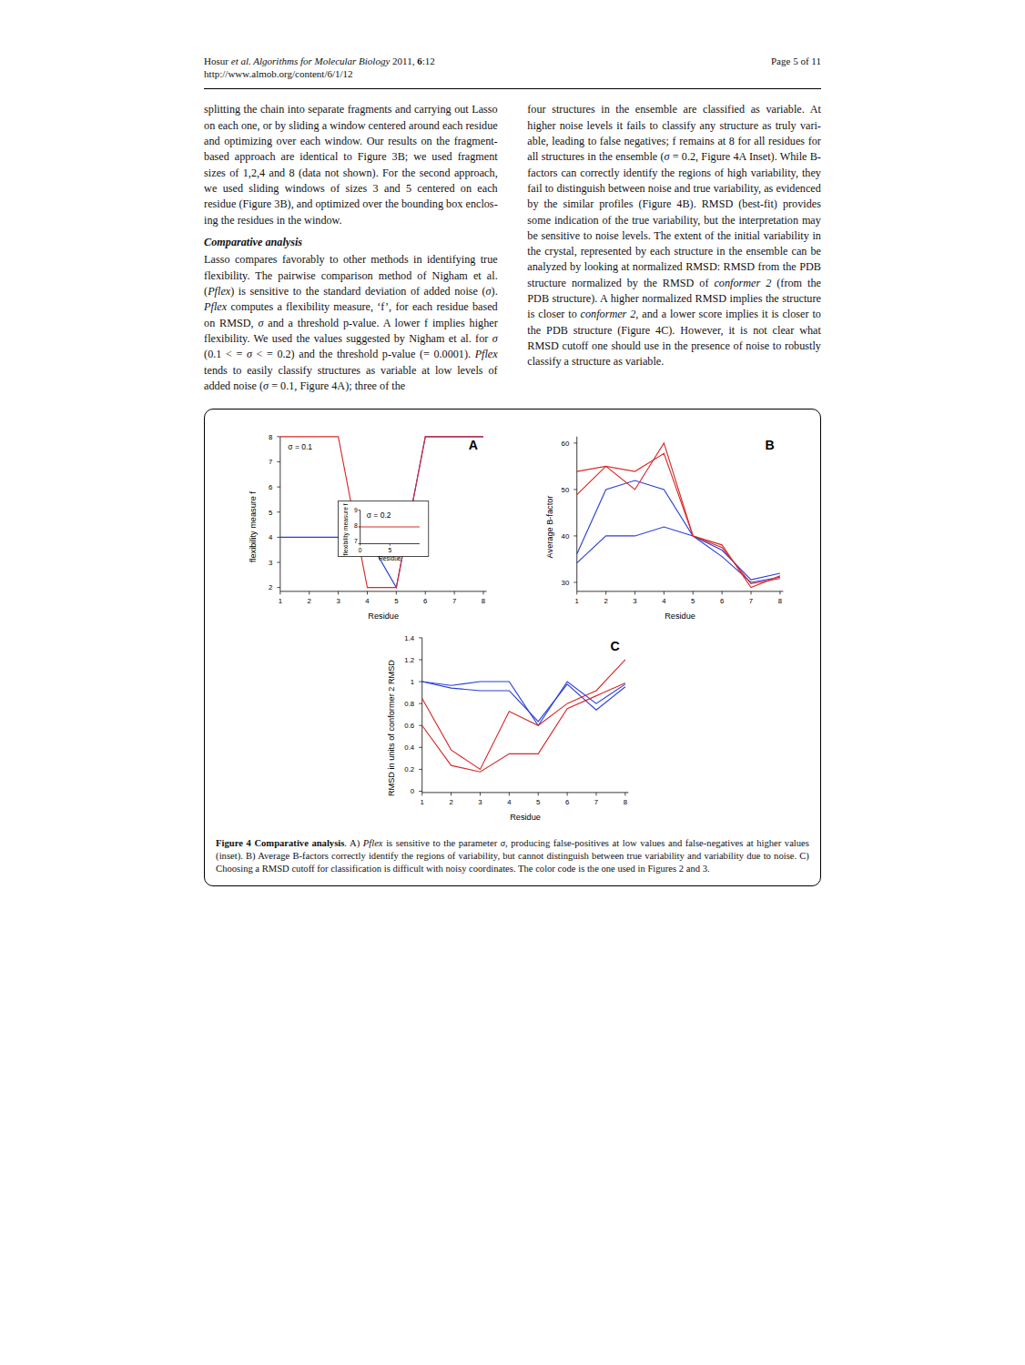Hosur et al. Algorithms for Molecular Biology 2011, 6:12
http://www.almob.org/content/6/1/12
Page 5 of 11
splitting the chain into separate fragments and carrying out Lasso on each one, or by sliding a window centered around each residue and optimizing over each window. Our results on the fragment-based approach are identical to Figure 3B; we used fragment sizes of 1,2,4 and 8 (data not shown). For the second approach, we used sliding windows of sizes 3 and 5 centered on each residue (Figure 3B), and optimized over the bounding box enclosing the residues in the window.
Comparative analysis
Lasso compares favorably to other methods in identifying true flexibility. The pairwise comparison method of Nigham et al. (Pflex) is sensitive to the standard deviation of added noise (σ). Pflex computes a flexibility measure, ‘f’, for each residue based on RMSD, σ and a threshold p-value. A lower f implies higher flexibility. We used the values suggested by Nigham et al. for σ (0.1 < = σ < = 0.2) and the threshold p-value (= 0.0001). Pflex tends to easily classify structures as variable at low levels of added noise (σ = 0.1, Figure 4A); three of the
four structures in the ensemble are classified as variable. At higher noise levels it fails to classify any structure as truly variable, leading to false negatives; f remains at 8 for all residues for all structures in the ensemble (σ = 0.2, Figure 4A Inset). While B-factors can correctly identify the regions of high variability, they fail to distinguish between noise and true variability, as evidenced by the similar profiles (Figure 4B). RMSD (best-fit) provides some indication of the true variability, but the interpretation may be sensitive to noise levels. The extent of the initial variability in the crystal, represented by each structure in the ensemble can be analyzed by looking at normalized RMSD: RMSD from the PDB structure normalized by the RMSD of conformer 2 (from the PDB structure). A higher normalized RMSD implies the structure is closer to conformer 2, and a lower score implies it is closer to the PDB structure (Figure 4C). However, it is not clear what RMSD cutoff one should use in the presence of noise to robustly classify a structure as variable.
8 7 6 5 4 3 2 1 2 3 4 5 6 7 8 flexibility measure f Residue A σ = 0.1 9 8 7 0 5 flexibility measure f Residue σ = 0.2 60 50 40 30 1 2 3 4 5 6 7 8 Average B-factor Residue B 1.4 1.2 1 0.8 0.6 0.4 0.2 0 1 2 3 4 5 6 7 8 RMSD in units of conformer 2 RMSD Residue C
Figure 4 Comparative analysis. A) Pflex is sensitive to the parameter σ, producing false-positives at low values and false-negatives at higher values (inset). B) Average B-factors correctly identify the regions of variability, but cannot distinguish between true variability and variability due to noise. C) Choosing a RMSD cutoff for classification is difficult with noisy coordinates. The color code is the one used in Figures 2 and 3.